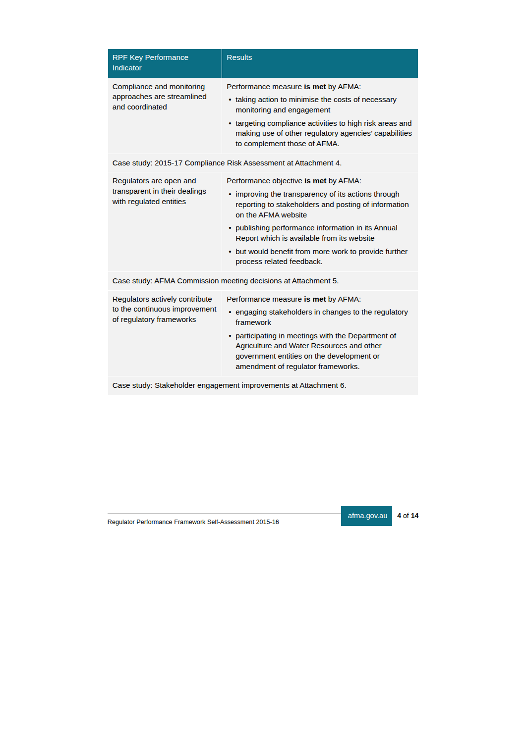| RPF Key Performance Indicator | Results |
| --- | --- |
| Compliance and monitoring approaches are streamlined and coordinated | Performance measure is met by AFMA: taking action to minimise the costs of necessary monitoring and engagement targeting compliance activities to high risk areas and making use of other regulatory agencies’ capabilities to complement those of AFMA. |
| Case study: 2015-17 Compliance Risk Assessment at Attachment 4. |
| Regulators are open and transparent in their dealings with regulated entities | Performance objective is met by AFMA: improving the transparency of its actions through reporting to stakeholders and posting of information on the AFMA website publishing performance information in its Annual Report which is available from its website but would benefit from more work to provide further process related feedback. |
| Case study: AFMA Commission meeting decisions at Attachment 5. |
| Regulators actively contribute to the continuous improvement of regulatory frameworks | Performance measure is met by AFMA: engaging stakeholders in changes to the regulatory framework participating in meetings with the Department of Agriculture and Water Resources and other government entities on the development or amendment of regulator frameworks. |
| Case study: Stakeholder engagement improvements at Attachment 6. |
Regulator Performance Framework Self-Assessment 2015-16
afma.gov.au
4 of 14